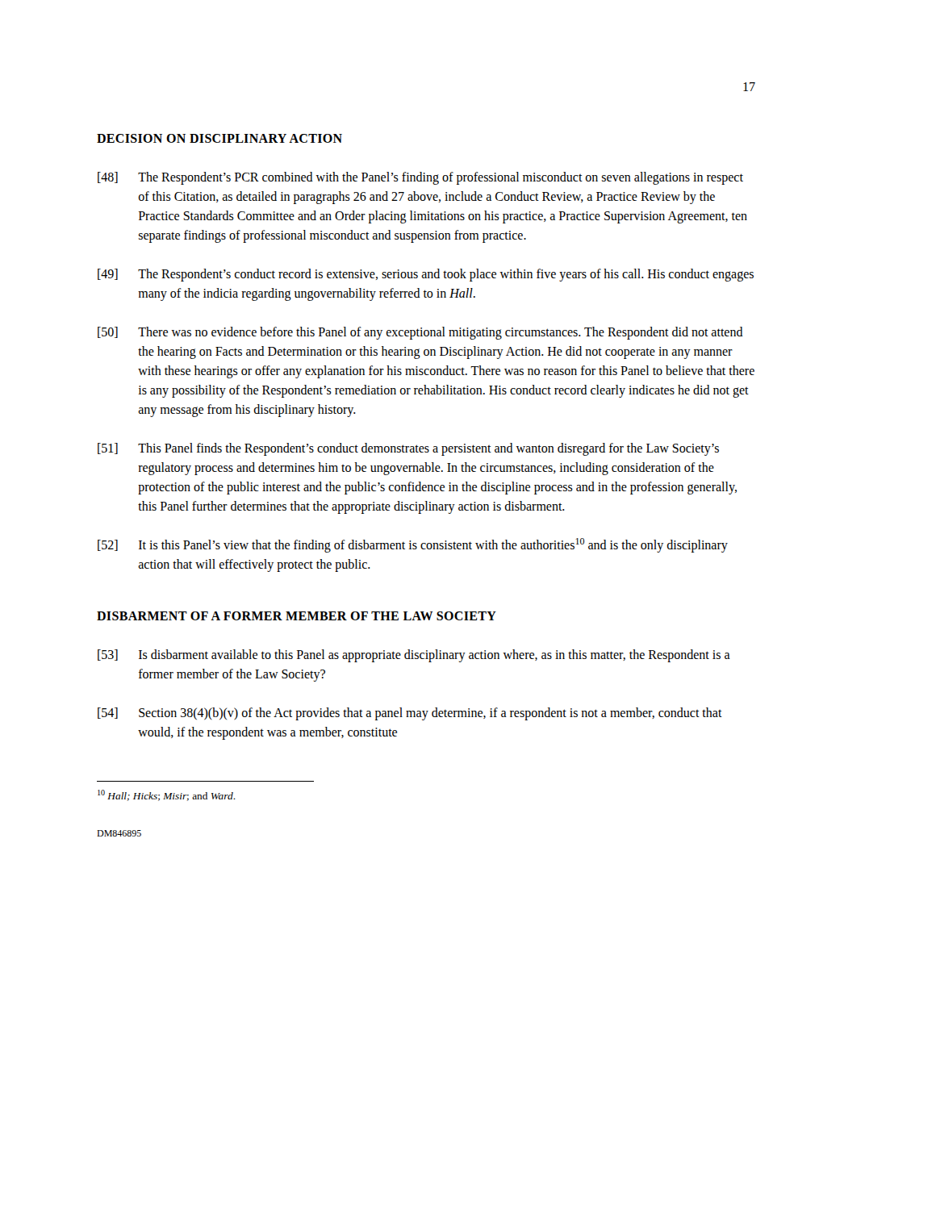17
DECISION ON DISCIPLINARY ACTION
[48]
The Respondent’s PCR combined with the Panel’s finding of professional misconduct on seven allegations in respect of this Citation, as detailed in paragraphs 26 and 27 above, include a Conduct Review, a Practice Review by the Practice Standards Committee and an Order placing limitations on his practice, a Practice Supervision Agreement, ten separate findings of professional misconduct and suspension from practice.
[49]
The Respondent’s conduct record is extensive, serious and took place within five years of his call. His conduct engages many of the indicia regarding ungovernability referred to in Hall.
[50]
There was no evidence before this Panel of any exceptional mitigating circumstances. The Respondent did not attend the hearing on Facts and Determination or this hearing on Disciplinary Action. He did not cooperate in any manner with these hearings or offer any explanation for his misconduct. There was no reason for this Panel to believe that there is any possibility of the Respondent’s remediation or rehabilitation. His conduct record clearly indicates he did not get any message from his disciplinary history.
[51]
This Panel finds the Respondent’s conduct demonstrates a persistent and wanton disregard for the Law Society’s regulatory process and determines him to be ungovernable. In the circumstances, including consideration of the protection of the public interest and the public’s confidence in the discipline process and in the profession generally, this Panel further determines that the appropriate disciplinary action is disbarment.
[52]
It is this Panel’s view that the finding of disbarment is consistent with the authorities10 and is the only disciplinary action that will effectively protect the public.
DISBARMENT OF A FORMER MEMBER OF THE LAW SOCIETY
[53]
Is disbarment available to this Panel as appropriate disciplinary action where, as in this matter, the Respondent is a former member of the Law Society?
[54]
Section 38(4)(b)(v) of the Act provides that a panel may determine, if a respondent is not a member, conduct that would, if the respondent was a member, constitute
10 Hall; Hicks; Misir; and Ward.
DM846895